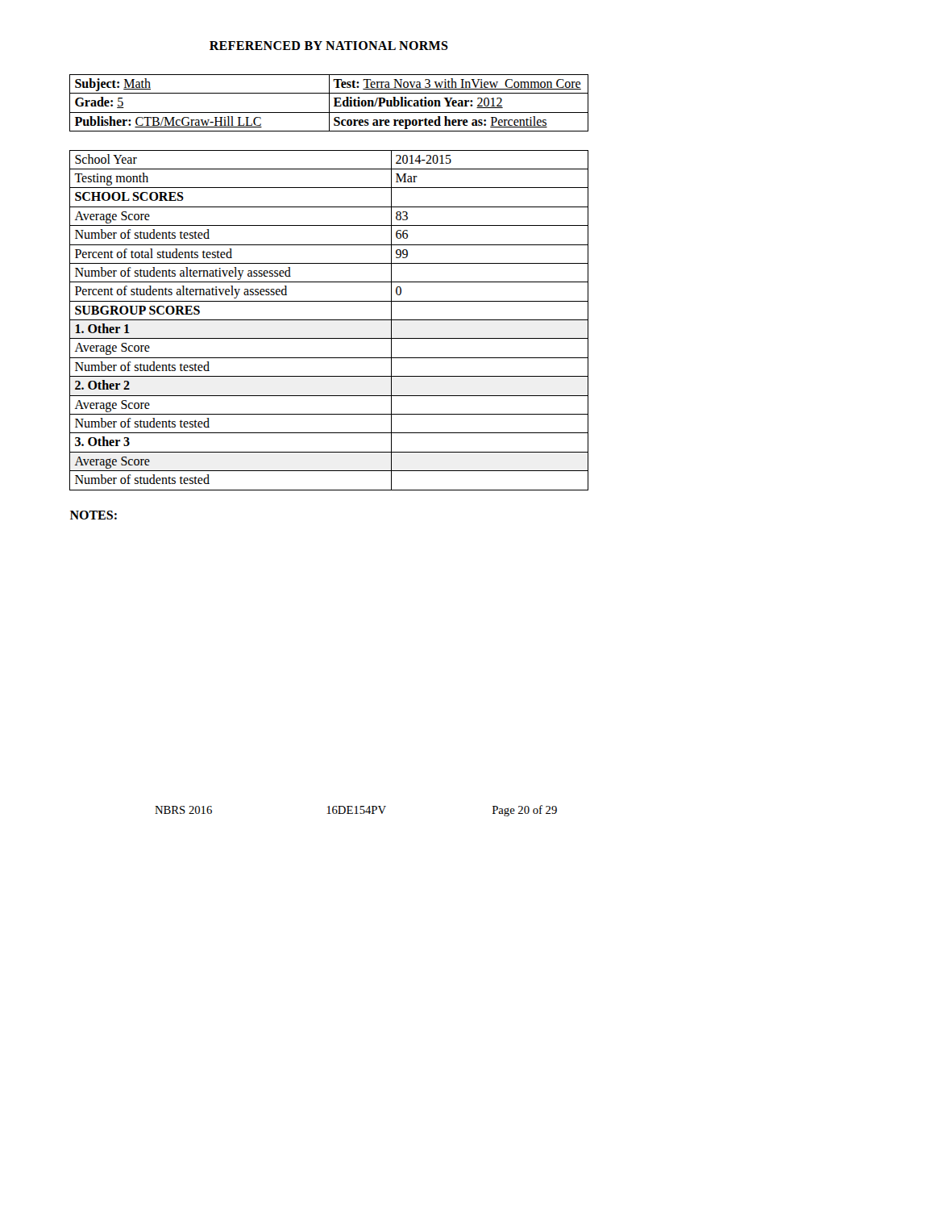Referenced by National Norms
| Subject: Math | Test: Terra Nova 3 with InView Common Core |
| Grade: 5 | Edition/Publication Year: 2012 |
| Publisher: CTB/McGraw-Hill LLC | Scores are reported here as: Percentiles |
| School Year | 2014-2015 |
| Testing month | Mar |
| SCHOOL SCORES | |
| Average Score | 83 |
| Number of students tested | 66 |
| Percent of total students tested | 99 |
| Number of students alternatively assessed | |
| Percent of students alternatively assessed | 0 |
| SUBGROUP SCORES | |
| 1. Other 1 | |
| Average Score | |
| Number of students tested | |
| 2. Other 2 | |
| Average Score | |
| Number of students tested | |
| 3. Other 3 | |
| Average Score | |
| Number of students tested | |
NOTES:
NBRS 2016 16DE154PV Page 20 of 29